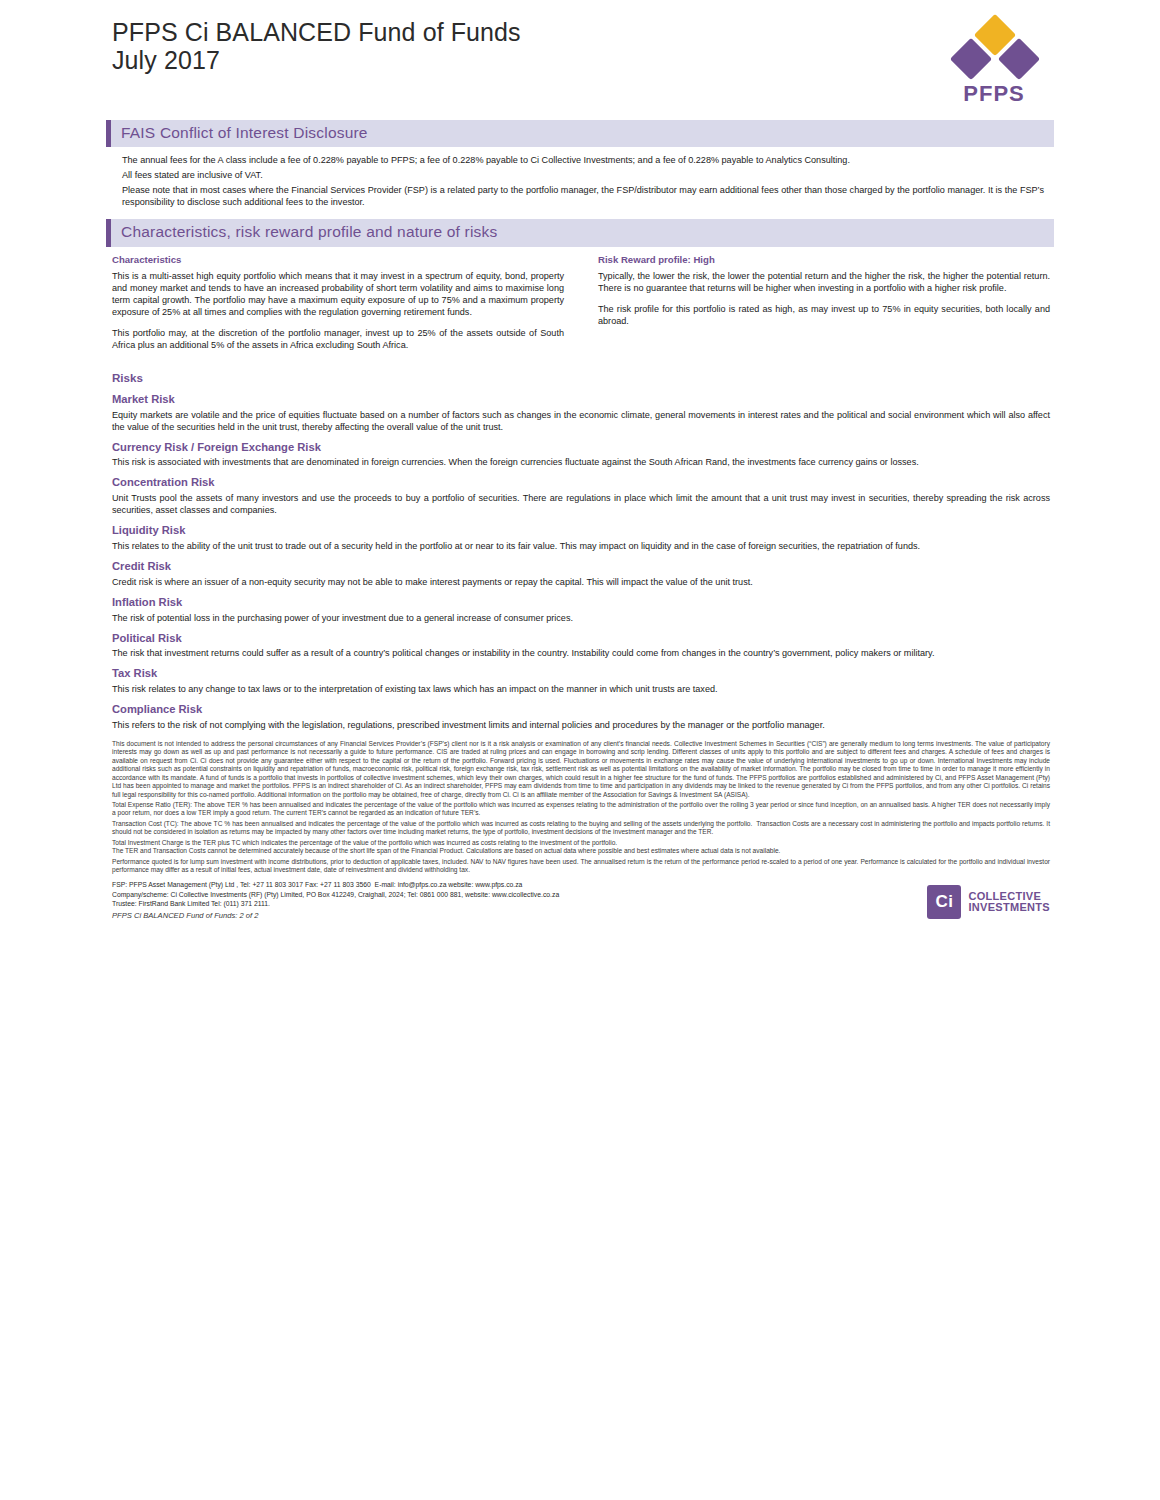PFPS Ci BALANCED Fund of FundsJuly 2017
PFPS
FAIS Conflict of Interest Disclosure
The annual fees for the A class include a fee of 0.228% payable to PFPS; a fee of 0.228% payable to Ci Collective Investments; and a fee of 0.228% payable to Analytics Consulting.
All fees stated are inclusive of VAT.
Please note that in most cases where the Financial Services Provider (FSP) is a related party to the portfolio manager, the FSP/distributor may earn additional fees other than those charged by the portfolio manager. It is the FSP’s responsibility to disclose such additional fees to the investor.
Characteristics, risk reward profile and nature of risks
Characteristics
This is a multi-asset high equity portfolio which means that it may invest in a spectrum of equity, bond, property and money market and tends to have an increased probability of short term volatility and aims to maximise long term capital growth. The portfolio may have a maximum equity exposure of up to 75% and a maximum property exposure of 25% at all times and complies with the regulation governing retirement funds.
This portfolio may, at the discretion of the portfolio manager, invest up to 25% of the assets outside of South Africa plus an additional 5% of the assets in Africa excluding South Africa.
Risk Reward profile: High
Typically, the lower the risk, the lower the potential return and the higher the risk, the higher the potential return. There is no guarantee that returns will be higher when investing in a portfolio with a higher risk profile.
The risk profile for this portfolio is rated as high, as may invest up to 75% in equity securities, both locally and abroad.
Risks
Market Risk
Equity markets are volatile and the price of equities fluctuate based on a number of factors such as changes in the economic climate, general movements in interest rates and the political and social environment which will also affect the value of the securities held in the unit trust, thereby affecting the overall value of the unit trust.
Currency Risk / Foreign Exchange Risk
This risk is associated with investments that are denominated in foreign currencies. When the foreign currencies fluctuate against the South African Rand, the investments face currency gains or losses.
Concentration Risk
Unit Trusts pool the assets of many investors and use the proceeds to buy a portfolio of securities. There are regulations in place which limit the amount that a unit trust may invest in securities, thereby spreading the risk across securities, asset classes and companies.
Liquidity Risk
This relates to the ability of the unit trust to trade out of a security held in the portfolio at or near to its fair value. This may impact on liquidity and in the case of foreign securities, the repatriation of funds.
Credit Risk
Credit risk is where an issuer of a non-equity security may not be able to make interest payments or repay the capital. This will impact the value of the unit trust.
Inflation Risk
The risk of potential loss in the purchasing power of your investment due to a general increase of consumer prices.
Political Risk
The risk that investment returns could suffer as a result of a country’s political changes or instability in the country. Instability could come from changes in the country’s government, policy makers or military.
Tax Risk
This risk relates to any change to tax laws or to the interpretation of existing tax laws which has an impact on the manner in which unit trusts are taxed.
Compliance Risk
This refers to the risk of not complying with the legislation, regulations, prescribed investment limits and internal policies and procedures by the manager or the portfolio manager.
This document is not intended to address the personal circumstances of any Financial Services Provider’s (FSP’s) client nor is it a risk analysis or examination of any client’s financial needs. Collective Investment Schemes in Securities (“CIS”) are generally medium to long terms investments. The value of participatory interests may go down as well as up and past performance is not necessarily a guide to future performance. CIS are traded at ruling prices and can engage in borrowing and scrip lending. Different classes of units apply to this portfolio and are subject to different fees and charges. A schedule of fees and charges is available on request from Ci. Ci does not provide any guarantee either with respect to the capital or the return of the portfolio. Forward pricing is used. Fluctuations or movements in exchange rates may cause the value of underlying international investments to go up or down. International Investments may include additional risks such as potential constraints on liquidity and repatriation of funds, macroeconomic risk, political risk, foreign exchange risk, tax risk, settlement risk as well as potential limitations on the availability of market information. The portfolio may be closed from time to time in order to manage it more efficiently in accordance with its mandate. A fund of funds is a portfolio that invests in portfolios of collective investment schemes, which levy their own charges, which could result in a higher fee structure for the fund of funds. The PFPS portfolios are portfolios established and administered by Ci, and PFPS Asset Management (Pty) Ltd has been appointed to manage and market the portfolios. PFPS is an indirect shareholder of Ci. As an indirect shareholder, PFPS may earn dividends from time to time and participation in any dividends may be linked to the revenue generated by Ci from the PFPS portfolios, and from any other Ci portfolios. Ci retains full legal responsibility for this co-named portfolio. Additional information on the portfolio may be obtained, free of charge, directly from Ci. Ci is an affiliate member of the Association for Savings & Investment SA (ASISA).
Total Expense Ratio (TER): The above TER % has been annualised and indicates the percentage of the value of the portfolio which was incurred as expenses relating to the administration of the portfolio over the rolling 3 year period or since fund inception, on an annualised basis. A higher TER does not necessarily imply a poor return, nor does a low TER imply a good return. The current TER’s cannot be regarded as an indication of future TER’s.
Transaction Cost (TC): The above TC % has been annualised and indicates the percentage of the value of the portfolio which was incurred as costs relating to the buying and selling of the assets underlying the portfolio. Transaction Costs are a necessary cost in administering the portfolio and impacts portfolio returns. It should not be considered in isolation as returns may be impacted by many other factors over time including market returns, the type of portfolio, investment decisions of the investment manager and the TER.
Total Investment Charge is the TER plus TC which indicates the percentage of the value of the portfolio which was incurred as costs relating to the investment of the portfolio.
The TER and Transaction Costs cannot be determined accurately because of the short life span of the Financial Product. Calculations are based on actual data where possible and best estimates where actual data is not available.
Performance quoted is for lump sum investment with income distributions, prior to deduction of applicable taxes, included. NAV to NAV figures have been used. The annualised return is the return of the performance period re-scaled to a period of one year. Performance is calculated for the portfolio and individual investor performance may differ as a result of initial fees, actual investment date, date of reinvestment and dividend withholding tax.
FSP: PFPS Asset Management (Pty) Ltd , Tel: +27 11 803 3017 Fax: +27 11 803 3560 E-mail: info@pfps.co.za website: www.pfps.co.za
Company/scheme: Ci Collective Investments (RF) (Pty) Limited, PO Box 412249, Craighall, 2024; Tel: 0861 000 881, website: www.cicollective.co.za
Trustee: FirstRand Bank Limited Tel: (011) 371 2111.
PFPS Ci BALANCED Fund of Funds: 2 of 2
COLLECTIVE INVESTMENTS